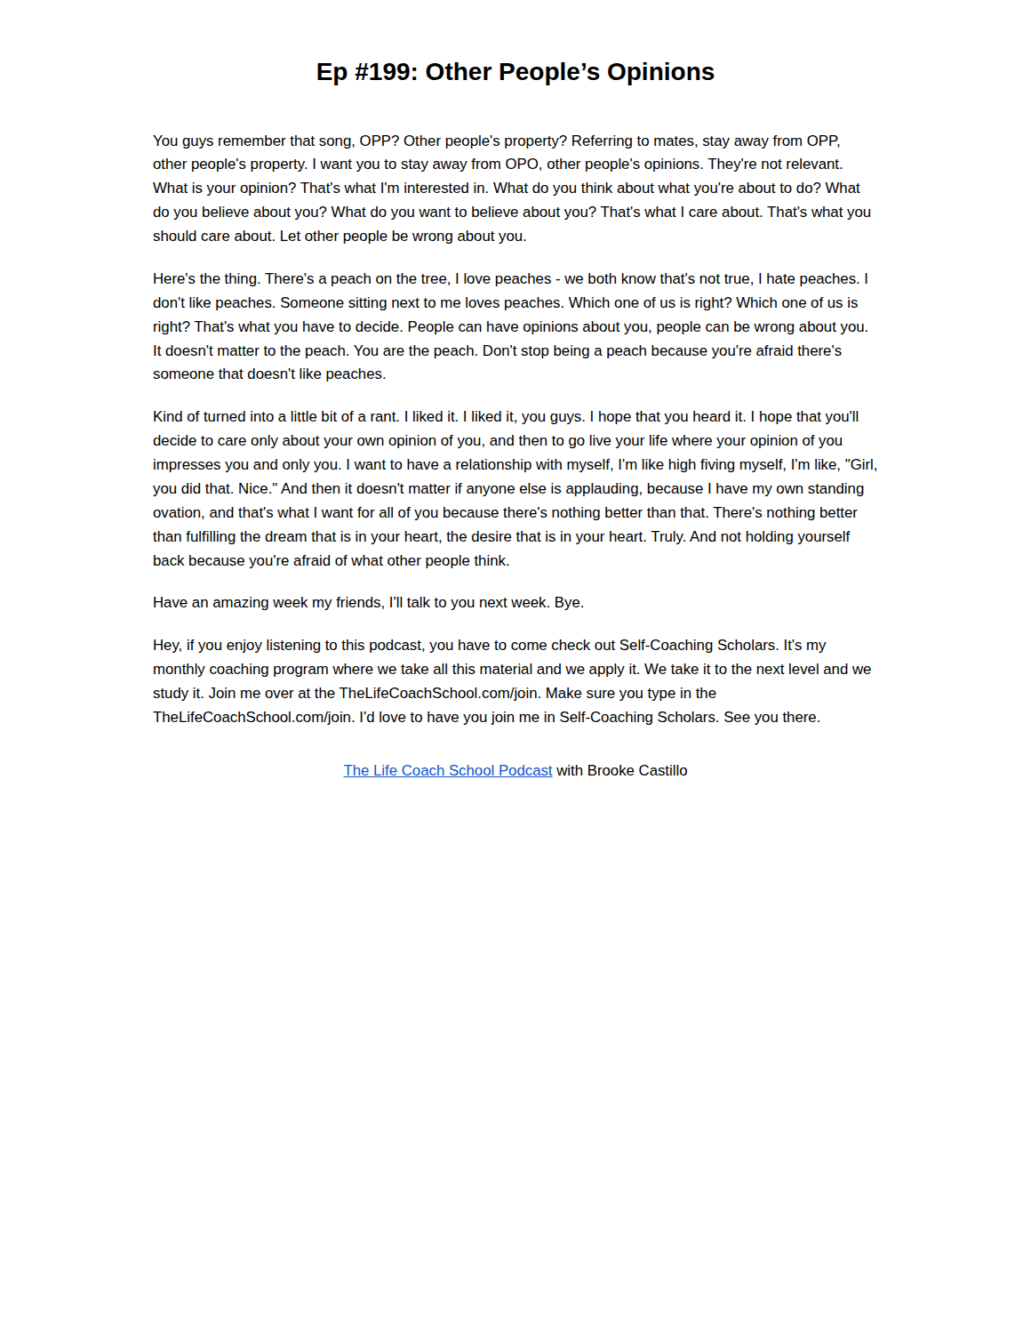Ep #199: Other People’s Opinions
You guys remember that song, OPP? Other people's property? Referring to mates, stay away from OPP, other people's property. I want you to stay away from OPO, other people's opinions. They're not relevant. What is your opinion? That's what I'm interested in. What do you think about what you're about to do? What do you believe about you? What do you want to believe about you? That's what I care about. That's what you should care about. Let other people be wrong about you.
Here's the thing. There's a peach on the tree, I love peaches - we both know that's not true, I hate peaches. I don't like peaches. Someone sitting next to me loves peaches. Which one of us is right? Which one of us is right? That's what you have to decide. People can have opinions about you, people can be wrong about you. It doesn't matter to the peach. You are the peach. Don't stop being a peach because you're afraid there's someone that doesn't like peaches.
Kind of turned into a little bit of a rant. I liked it. I liked it, you guys. I hope that you heard it. I hope that you'll decide to care only about your own opinion of you, and then to go live your life where your opinion of you impresses you and only you. I want to have a relationship with myself, I'm like high fiving myself, I'm like, "Girl, you did that. Nice." And then it doesn't matter if anyone else is applauding, because I have my own standing ovation, and that's what I want for all of you because there's nothing better than that. There's nothing better than fulfilling the dream that is in your heart, the desire that is in your heart. Truly. And not holding yourself back because you're afraid of what other people think.
Have an amazing week my friends, I'll talk to you next week. Bye.
Hey, if you enjoy listening to this podcast, you have to come check out Self-Coaching Scholars. It's my monthly coaching program where we take all this material and we apply it. We take it to the next level and we study it. Join me over at the TheLifeCoachSchool.com/join. Make sure you type in the TheLifeCoachSchool.com/join. I'd love to have you join me in Self-Coaching Scholars. See you there.
The Life Coach School Podcast with Brooke Castillo